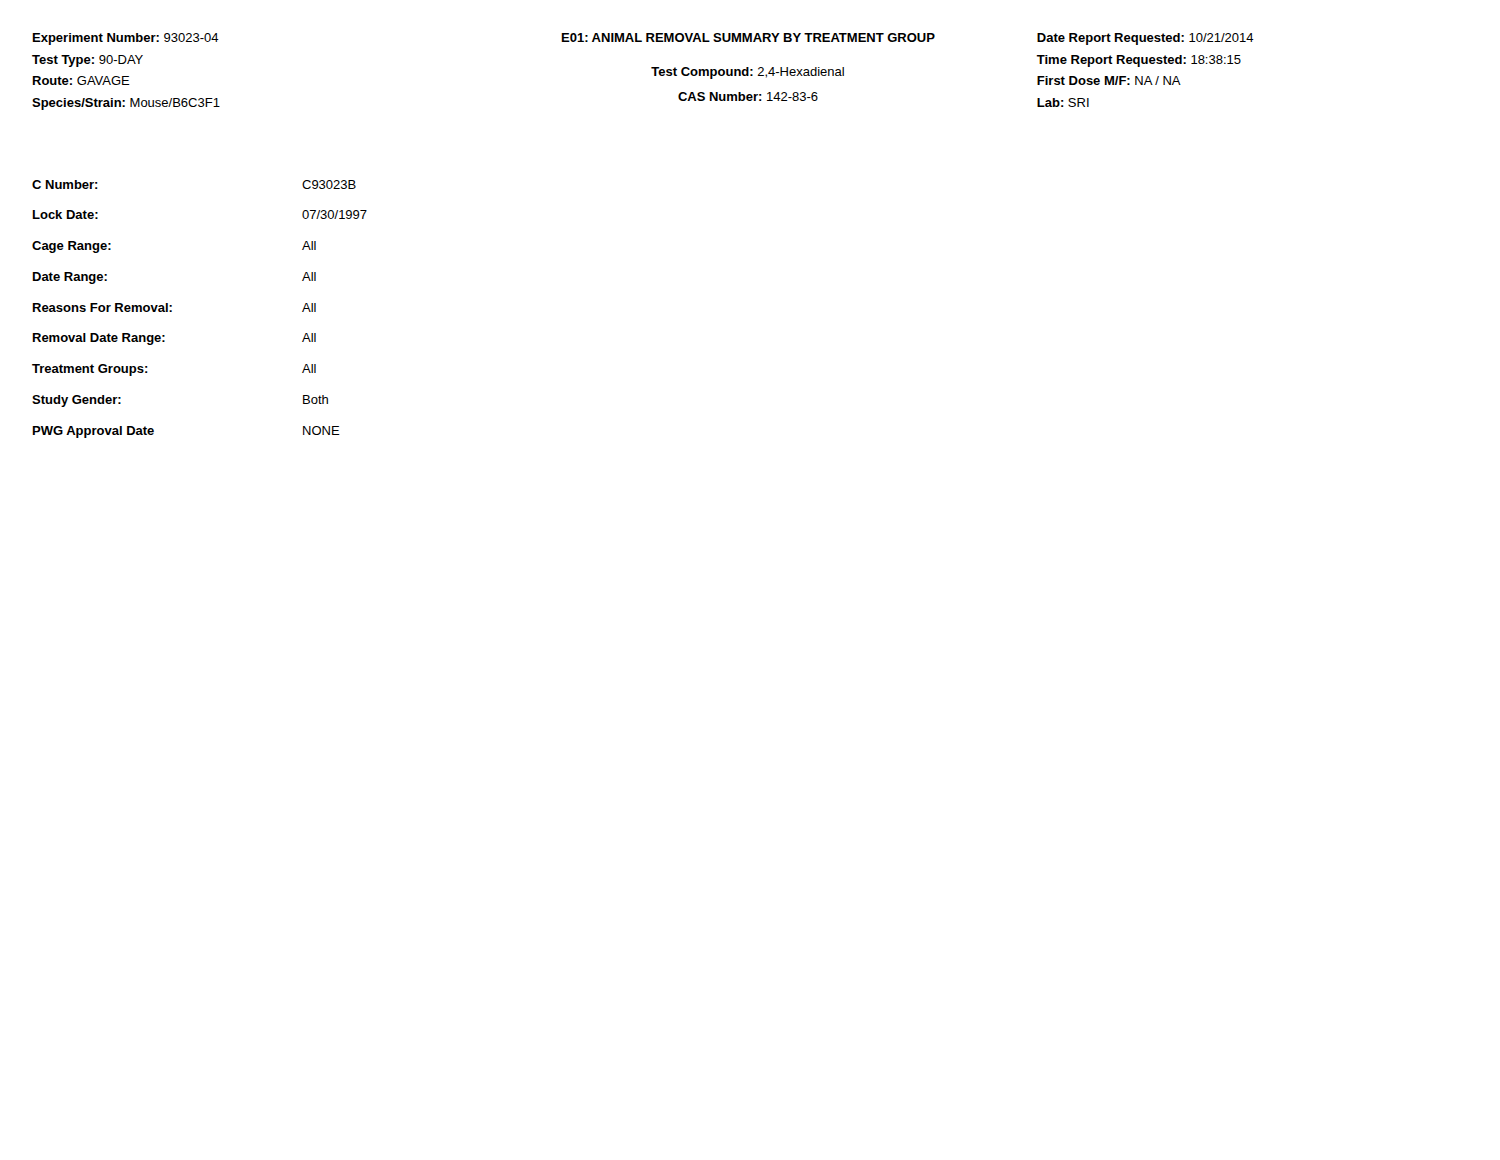| Experiment Number: 93023-04 | E01: ANIMAL REMOVAL SUMMARY BY TREATMENT GROUP Test Compound: 2,4-Hexadienal CAS Number: 142-83-6 | Date Report Requested: 10/21/2014 |
| Test Type: 90-DAY | Time Report Requested: 18:38:15 |
| Route: GAVAGE | First Dose M/F: NA / NA |
| Species/Strain: Mouse/B6C3F1 | Lab: SRI |
| C Number: | C93023B |
| Lock Date: | 07/30/1997 |
| Cage Range: | All |
| Date Range: | All |
| Reasons For Removal: | All |
| Removal Date Range: | All |
| Treatment Groups: | All |
| Study Gender: | Both |
| PWG Approval Date | NONE |